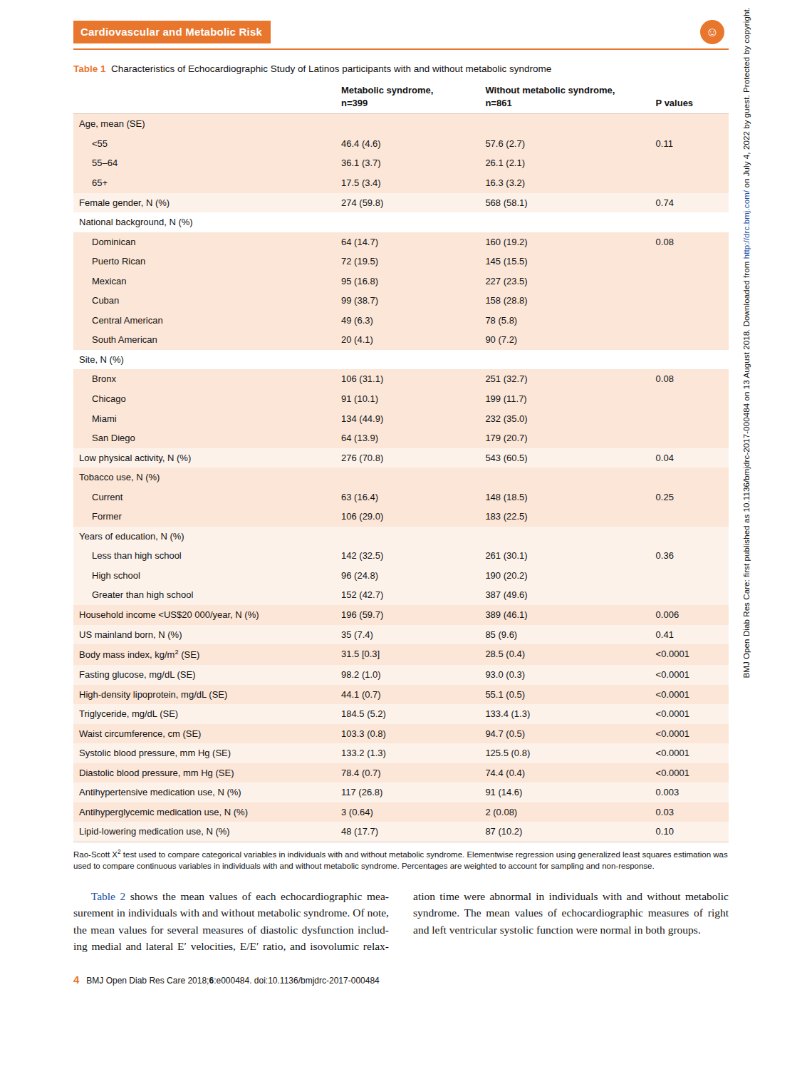BMJ Open Diab Res Care: first published as 10.1136/bmjdrc-2017-000484 on 13 August 2018. Downloaded from http://drc.bmj.com/ on July 4, 2022 by guest. Protected by copyright.
Cardiovascular and Metabolic Risk
☺
Table 1 Characteristics of Echocardiographic Study of Latinos participants with and without metabolic syndrome
| | Metabolic syndrome, n=399 | Without metabolic syndrome, n=861 | P values |
| --- | --- | --- | --- |
| Age, mean (SE) | | | |
| <55 | 46.4 (4.6) | 57.6 (2.7) | 0.11 |
| 55–64 | 36.1 (3.7) | 26.1 (2.1) | |
| 65+ | 17.5 (3.4) | 16.3 (3.2) | |
| Female gender, N (%) | 274 (59.8) | 568 (58.1) | 0.74 |
| National background, N (%) | | | |
| Dominican | 64 (14.7) | 160 (19.2) | 0.08 |
| Puerto Rican | 72 (19.5) | 145 (15.5) | |
| Mexican | 95 (16.8) | 227 (23.5) | |
| Cuban | 99 (38.7) | 158 (28.8) | |
| Central American | 49 (6.3) | 78 (5.8) | |
| South American | 20 (4.1) | 90 (7.2) | |
| Site, N (%) | | | |
| Bronx | 106 (31.1) | 251 (32.7) | 0.08 |
| Chicago | 91 (10.1) | 199 (11.7) | |
| Miami | 134 (44.9) | 232 (35.0) | |
| San Diego | 64 (13.9) | 179 (20.7) | |
| Low physical activity, N (%) | 276 (70.8) | 543 (60.5) | 0.04 |
| Tobacco use, N (%) | | | |
| Current | 63 (16.4) | 148 (18.5) | 0.25 |
| Former | 106 (29.0) | 183 (22.5) | |
| Years of education, N (%) | | | |
| Less than high school | 142 (32.5) | 261 (30.1) | 0.36 |
| High school | 96 (24.8) | 190 (20.2) | |
| Greater than high school | 152 (42.7) | 387 (49.6) | |
| Household income <US$20 000/year, N (%) | 196 (59.7) | 389 (46.1) | 0.006 |
| US mainland born, N (%) | 35 (7.4) | 85 (9.6) | 0.41 |
| Body mass index, kg/m 2 (SE) | 31.5 [0.3] | 28.5 (0.4) | <0.0001 |
| Fasting glucose, mg/dL (SE) | 98.2 (1.0) | 93.0 (0.3) | <0.0001 |
| High-density lipoprotein, mg/dL (SE) | 44.1 (0.7) | 55.1 (0.5) | <0.0001 |
| Triglyceride, mg/dL (SE) | 184.5 (5.2) | 133.4 (1.3) | <0.0001 |
| Waist circumference, cm (SE) | 103.3 (0.8) | 94.7 (0.5) | <0.0001 |
| Systolic blood pressure, mm Hg (SE) | 133.2 (1.3) | 125.5 (0.8) | <0.0001 |
| Diastolic blood pressure, mm Hg (SE) | 78.4 (0.7) | 74.4 (0.4) | <0.0001 |
| Antihypertensive medication use, N (%) | 117 (26.8) | 91 (14.6) | 0.003 |
| Antihyperglycemic medication use, N (%) | 3 (0.64) | 2 (0.08) | 0.03 |
| Lipid-lowering medication use, N (%) | 48 (17.7) | 87 (10.2) | 0.10 |
Rao-Scott X2 test used to compare categorical variables in individuals with and without metabolic syndrome. Elementwise regression using generalized least squares estimation was used to compare continuous variables in individuals with and without metabolic syndrome. Percentages are weighted to account for sampling and non-response.
Table 2 shows the mean values of each echocardiographic measurement in individuals with and without metabolic syndrome. Of note, the mean values for several measures of diastolic dysfunction including medial and lateral E′ velocities, E/E′ ratio, and isovolumic relaxation time were abnormal in individuals with and without metabolic syndrome. The mean values of echocardiographic measures of right and left ventricular systolic function were normal in both groups.
4 BMJ Open Diab Res Care 2018;6:e000484. doi:10.1136/bmjdrc-2017-000484